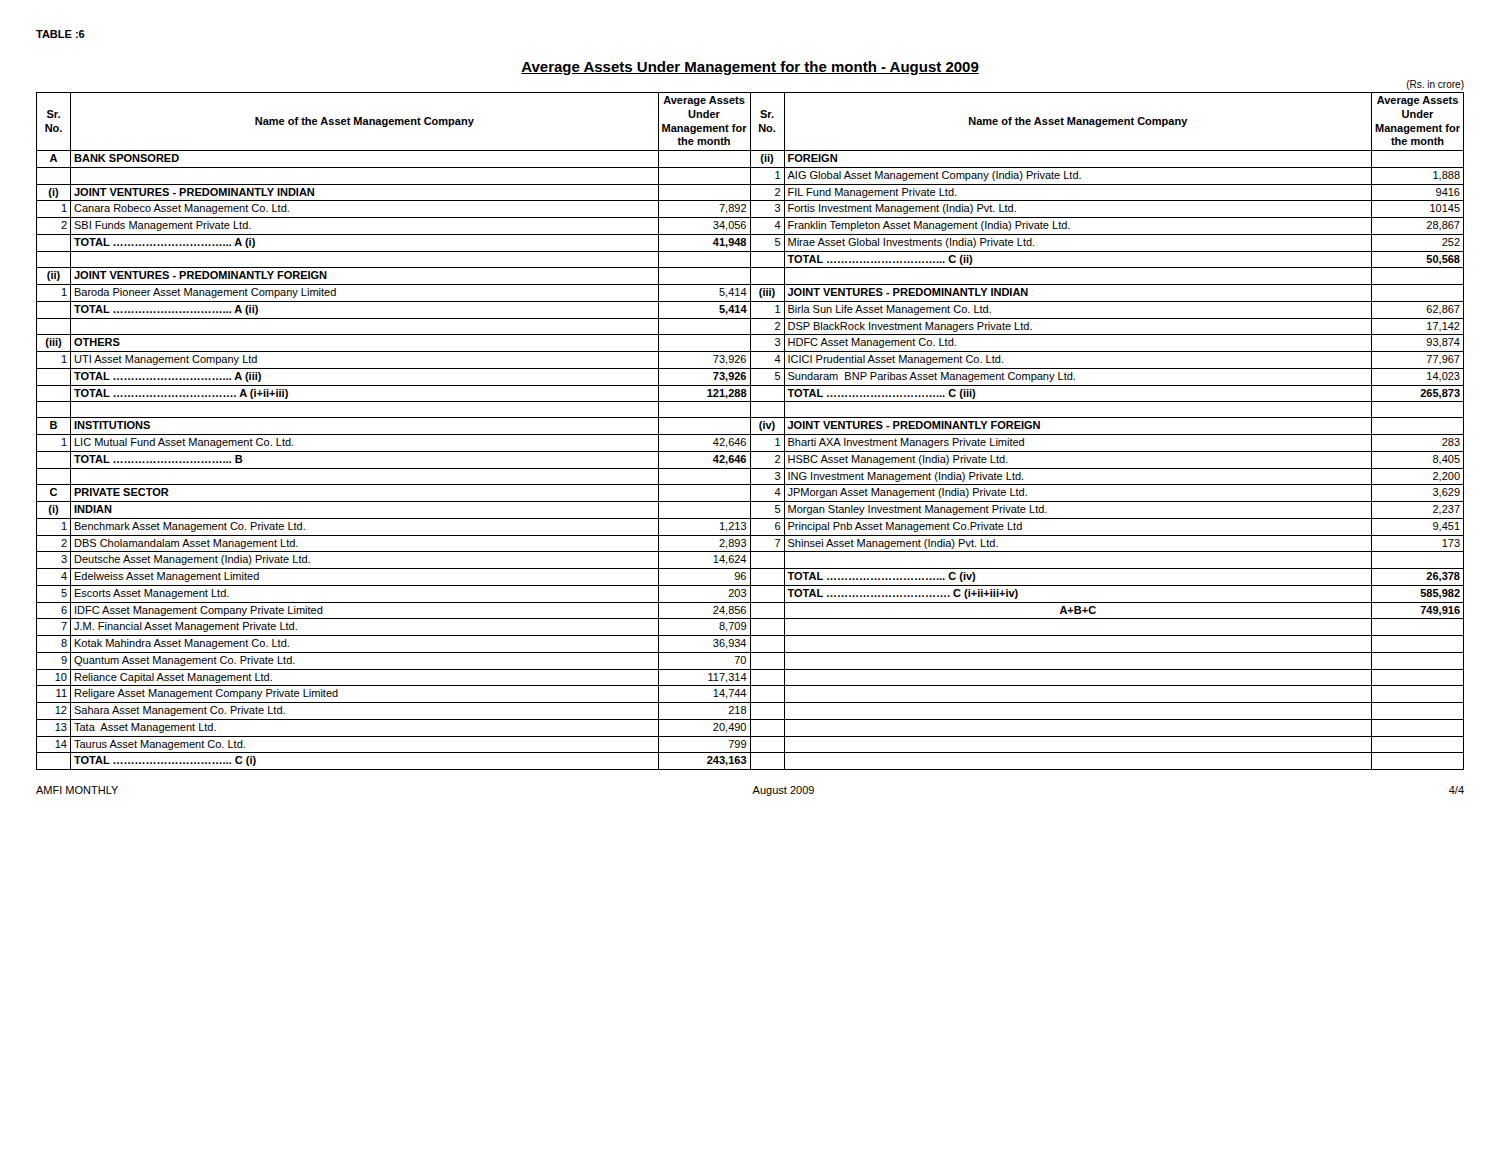TABLE :6
Average Assets Under Management for the month - August 2009
(Rs. in crore)
| Sr. No. | Name of the Asset Management Company | Average Assets Under Management for the month | Sr. No. | Name of the Asset Management Company | Average Assets Under Management for the month |
| --- | --- | --- | --- | --- | --- |
| A | BANK SPONSORED | | (ii) | FOREIGN | |
| | | | 1 | AIG Global Asset Management Company (India) Private Ltd. | 1,888 |
| (i) | JOINT VENTURES - PREDOMINANTLY INDIAN | | 2 | FIL Fund Management Private Ltd. | 9416 |
| 1 | Canara Robeco Asset Management Co. Ltd. | 7,892 | 3 | Fortis Investment Management (India) Pvt. Ltd. | 10145 |
| 2 | SBI Funds Management Private Ltd. | 34,056 | 4 | Franklin Templeton Asset Management (India) Private Ltd. | 28,867 |
| | TOTAL …………………………... A (i) | 41,948 | 5 | Mirae Asset Global Investments (India) Private Ltd. | 252 |
| | | | | TOTAL …………………………... C (ii) | 50,568 |
| (ii) | JOINT VENTURES - PREDOMINANTLY FOREIGN | | | | |
| 1 | Baroda Pioneer Asset Management Company Limited | 5,414 | (iii) | JOINT VENTURES - PREDOMINANTLY INDIAN | |
| | TOTAL …………………………... A (ii) | 5,414 | 1 | Birla Sun Life Asset Management Co. Ltd. | 62,867 |
| | | | 2 | DSP BlackRock Investment Managers Private Ltd. | 17,142 |
| (iii) | OTHERS | | 3 | HDFC Asset Management Co. Ltd. | 93,874 |
| 1 | UTI Asset Management Company Ltd | 73,926 | 4 | ICICI Prudential Asset Management Co. Ltd. | 77,967 |
| | TOTAL …………………………... A (iii) | 73,926 | 5 | Sundaram BNP Paribas Asset Management Company Ltd. | 14,023 |
| | TOTAL ……………………………. A (i+ii+iii) | 121,288 | | TOTAL …………………………... C (iii) | 265,873 |
| B | INSTITUTIONS | | (iv) | JOINT VENTURES - PREDOMINANTLY FOREIGN | |
| 1 | LIC Mutual Fund Asset Management Co. Ltd. | 42,646 | 1 | Bharti AXA Investment Managers Private Limited | 283 |
| | TOTAL …………………………... B | 42,646 | 2 | HSBC Asset Management (India) Private Ltd. | 8,405 |
| | | | 3 | ING Investment Management (India) Private Ltd. | 2,200 |
| C | PRIVATE SECTOR | | 4 | JPMorgan Asset Management (India) Private Ltd. | 3,629 |
| (i) | INDIAN | | 5 | Morgan Stanley Investment Management Private Ltd. | 2,237 |
| 1 | Benchmark Asset Management Co. Private Ltd. | 1,213 | 6 | Principal Pnb Asset Management Co.Private Ltd | 9,451 |
| 2 | DBS Cholamandalam Asset Management Ltd. | 2,893 | 7 | Shinsei Asset Management (India) Pvt. Ltd. | 173 |
| 3 | Deutsche Asset Management (India) Private Ltd. | 14,624 | | | |
| 4 | Edelweiss Asset Management Limited | 96 | | TOTAL …………………………... C (iv) | 26,378 |
| 5 | Escorts Asset Management Ltd. | 203 | | TOTAL ……………………………. C (i+ii+iii+iv) | 585,982 |
| 6 | IDFC Asset Management Company Private Limited | 24,856 | | A+B+C | 749,916 |
| 7 | J.M. Financial Asset Management Private Ltd. | 8,709 | | | |
| 8 | Kotak Mahindra Asset Management Co. Ltd. | 36,934 | | | |
| 9 | Quantum Asset Management Co. Private Ltd. | 70 | | | |
| 10 | Reliance Capital Asset Management Ltd. | 117,314 | | | |
| 11 | Religare Asset Management Company Private Limited | 14,744 | | | |
| 12 | Sahara Asset Management Co. Private Ltd. | 218 | | | |
| 13 | Tata Asset Management Ltd. | 20,490 | | | |
| 14 | Taurus Asset Management Co. Ltd. | 799 | | | |
| | TOTAL …………………………... C (i) | 243,163 | | | |
AMFI MONTHLY
August 2009
4/4